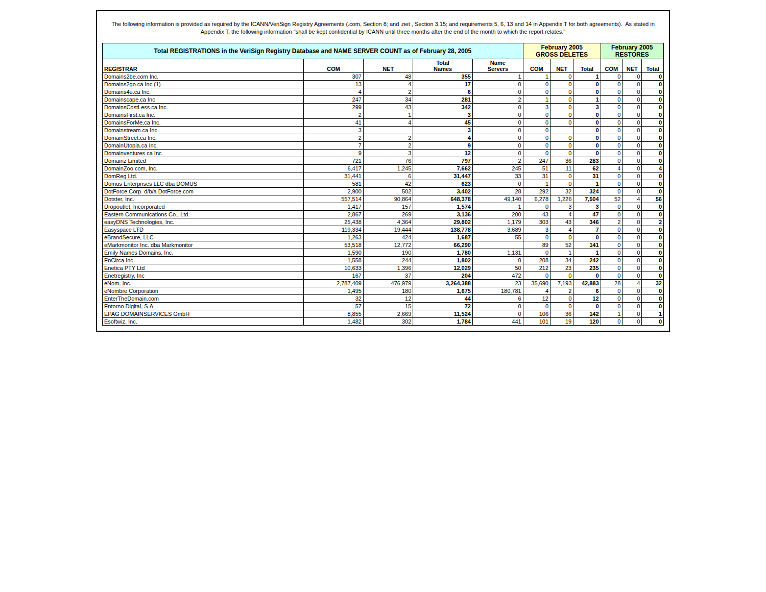The following information is provided as required by the ICANN/VeriSign Registry Agreements (.com, Section 8; and .net , Section 3.15; and requirements 5, 6, 13 and 14 in Appendix T for both agreements). As stated in Appendix T, the following information "shall be kept confidential by ICANN until three months after the end of the month to which the report relates."
| Total REGISTRATIONS in the VeriSign Registry Database and NAME SERVER COUNT as of February 28, 2005 | February 2005 GROSS DELETES | February 2005 RESTORES |
| --- | --- | --- |
| REGISTRAR | COM | NET | Total Names | Name Servers | COM | NET | Total | COM | NET | Total |
| Domains2be.com Inc. | 307 | 48 | 355 | 1 | 1 | 0 | 1 | 0 | 0 | 0 |
| Domains2go.ca Inc (1) | 13 | 4 | 17 | 0 | 0 | 0 | 0 | 0 | 0 | 0 |
| Domains4u.ca Inc. | 4 | 2 | 6 | 0 | 0 | 0 | 0 | 0 | 0 | 0 |
| Domainscape.ca Inc | 247 | 34 | 281 | 2 | 1 | 0 | 1 | 0 | 0 | 0 |
| DomainsCostLess.ca Inc. | 299 | 43 | 342 | 0 | 3 | 0 | 3 | 0 | 0 | 0 |
| DomainsFirst.ca Inc. | 2 | 1 | 3 | 0 | 0 | 0 | 0 | 0 | 0 | 0 |
| DomainsForMe.ca Inc. | 41 | 4 | 45 | 0 | 0 | 0 | 0 | 0 | 0 | 0 |
| Domainstream.ca Inc. | 3 | | 3 | 0 | 0 | | 0 | 0 | 0 | 0 |
| DomainStreet.ca Inc. | 2 | 2 | 4 | 0 | 0 | 0 | 0 | 0 | 0 | 0 |
| DomainUtopia.ca Inc. | 7 | 2 | 9 | 0 | 0 | 0 | 0 | 0 | 0 | 0 |
| Domainventures.ca Inc | 9 | 3 | 12 | 0 | 0 | 0 | 0 | 0 | 0 | 0 |
| Domainz Limited | 721 | 76 | 797 | 2 | 247 | 36 | 283 | 0 | 0 | 0 |
| DomainZoo.com, Inc. | 6,417 | 1,245 | 7,662 | 245 | 51 | 11 | 62 | 4 | 0 | 4 |
| DomReg Ltd. | 31,441 | 6 | 31,447 | 33 | 31 | 0 | 31 | 0 | 0 | 0 |
| Domus Enterprises LLC dba DOMUS | 581 | 42 | 623 | 0 | 1 | 0 | 1 | 0 | 0 | 0 |
| DotForce Corp. d/b/a DotForce.com | 2,900 | 502 | 3,402 | 28 | 292 | 32 | 324 | 0 | 0 | 0 |
| Dotster, Inc. | 557,514 | 90,864 | 648,378 | 49,140 | 6,278 | 1,226 | 7,504 | 52 | 4 | 56 |
| Dropoutlet, Incorporated | 1,417 | 157 | 1,574 | 1 | 0 | 3 | 3 | 0 | 0 | 0 |
| Eastern Communications Co., Ltd. | 2,867 | 269 | 3,136 | 200 | 43 | 4 | 47 | 0 | 0 | 0 |
| easyDNS Technologies, Inc. | 25,438 | 4,364 | 29,802 | 1,179 | 303 | 43 | 346 | 2 | 0 | 2 |
| Easyspace LTD | 119,334 | 19,444 | 138,778 | 3,689 | 3 | 4 | 7 | 0 | 0 | 0 |
| eBrandSecure, LLC | 1,263 | 424 | 1,687 | 55 | 0 | 0 | 0 | 0 | 0 | 0 |
| eMarkmonitor Inc. dba Markmonitor | 53,518 | 12,772 | 66,290 | | 89 | 52 | 141 | 0 | 0 | 0 |
| Emily Names Domains, Inc. | 1,590 | 190 | 1,780 | 1,131 | 0 | 1 | 1 | 0 | 0 | 0 |
| EnCirca Inc | 1,558 | 244 | 1,802 | 0 | 208 | 34 | 242 | 0 | 0 | 0 |
| Enetica PTY Ltd | 10,633 | 1,396 | 12,029 | 50 | 212 | 23 | 235 | 0 | 0 | 0 |
| Enetregistry, Inc | 167 | 37 | 204 | 472 | 0 | 0 | 0 | 0 | 0 | 0 |
| eNom, Inc. | 2,787,409 | 476,979 | 3,264,388 | 23 | 35,690 | 7,193 | 42,883 | 28 | 4 | 32 |
| eNombre Corporation | 1,495 | 180 | 1,675 | 180,781 | 4 | 2 | 6 | 0 | 0 | 0 |
| EnterTheDomain.com | 32 | 12 | 44 | 6 | 12 | 0 | 12 | 0 | 0 | 0 |
| Entorno Digital, S.A. | 57 | 15 | 72 | 0 | 0 | 0 | 0 | 0 | 0 | 0 |
| EPAG DOMAINSERVICES GmbH | 8,855 | 2,669 | 11,524 | 0 | 106 | 36 | 142 | 1 | 0 | 1 |
| Esoftwiz, Inc. | 1,482 | 302 | 1,784 | 441 | 101 | 19 | 120 | 0 | 0 | 0 |